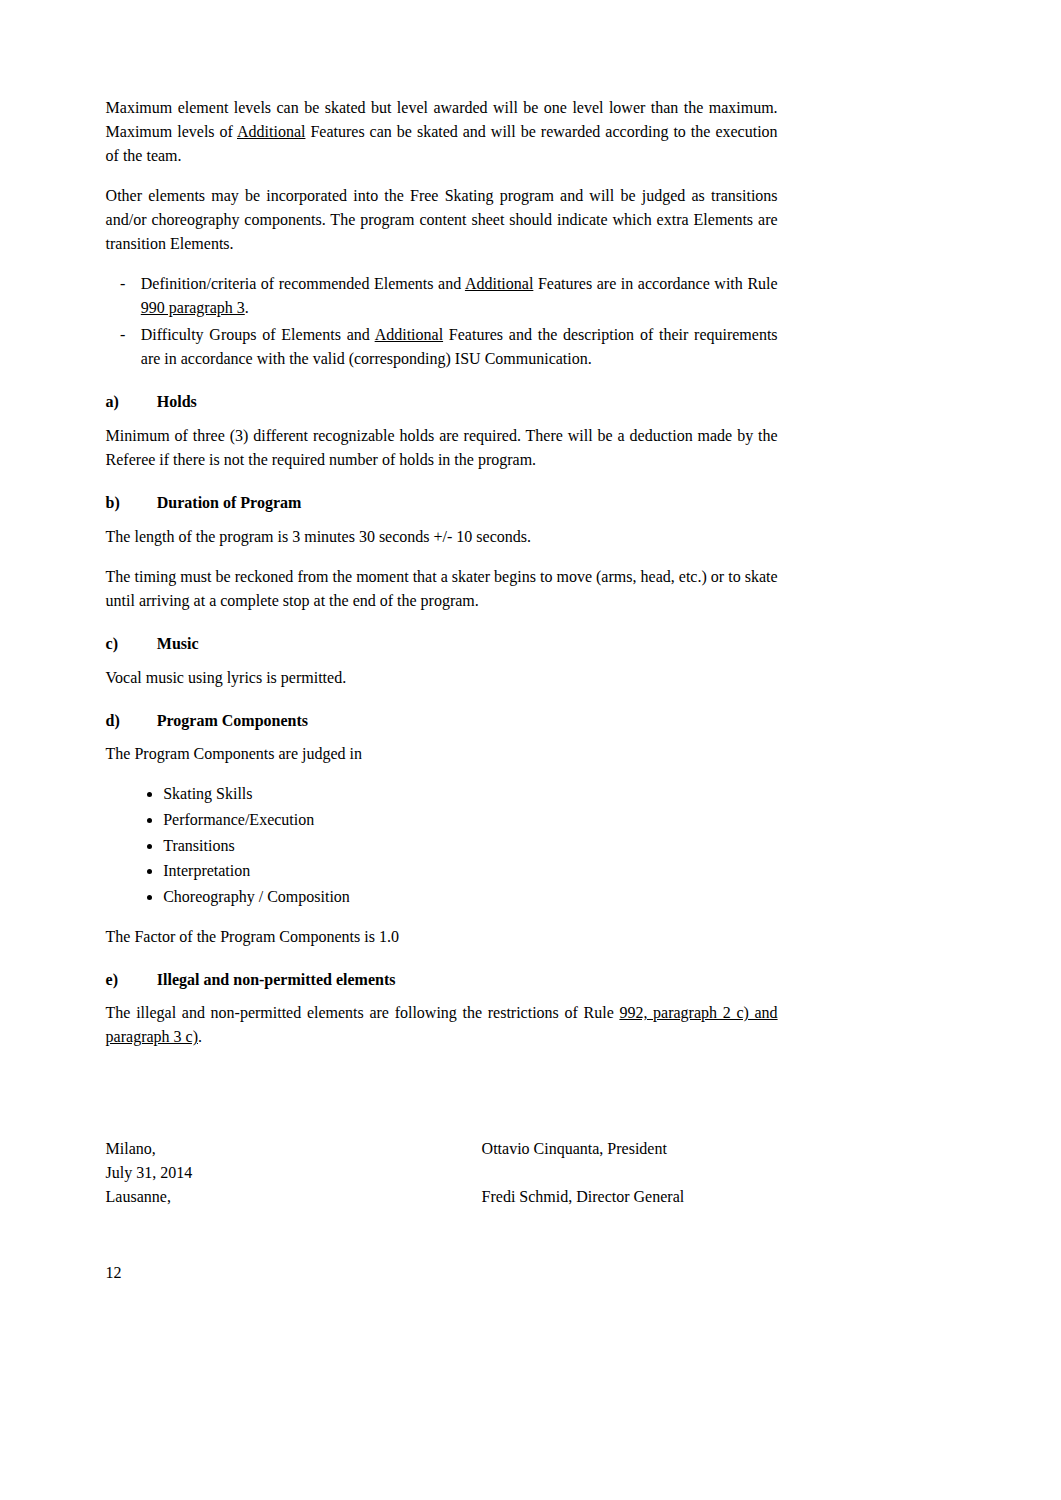Maximum element levels can be skated but level awarded will be one level lower than the maximum. Maximum levels of Additional Features can be skated and will be rewarded according to the execution of the team.
Other elements may be incorporated into the Free Skating program and will be judged as transitions and/or choreography components. The program content sheet should indicate which extra Elements are transition Elements.
Definition/criteria of recommended Elements and Additional Features are in accordance with Rule 990 paragraph 3.
Difficulty Groups of Elements and Additional Features and the description of their requirements are in accordance with the valid (corresponding) ISU Communication.
a) Holds
Minimum of three (3) different recognizable holds are required. There will be a deduction made by the Referee if there is not the required number of holds in the program.
b) Duration of Program
The length of the program is 3 minutes 30 seconds +/- 10 seconds.
The timing must be reckoned from the moment that a skater begins to move (arms, head, etc.) or to skate until arriving at a complete stop at the end of the program.
c) Music
Vocal music using lyrics is permitted.
d) Program Components
The Program Components are judged in
Skating Skills
Performance/Execution
Transitions
Interpretation
Choreography / Composition
The Factor of the Program Components is 1.0
e) Illegal and non-permitted elements
The illegal and non-permitted elements are following the restrictions of Rule 992, paragraph 2 c) and paragraph 3 c).
| Milano, | Ottavio Cinquanta, President |
| July 31, 2014 | |
| Lausanne, | Fredi Schmid, Director General |
12